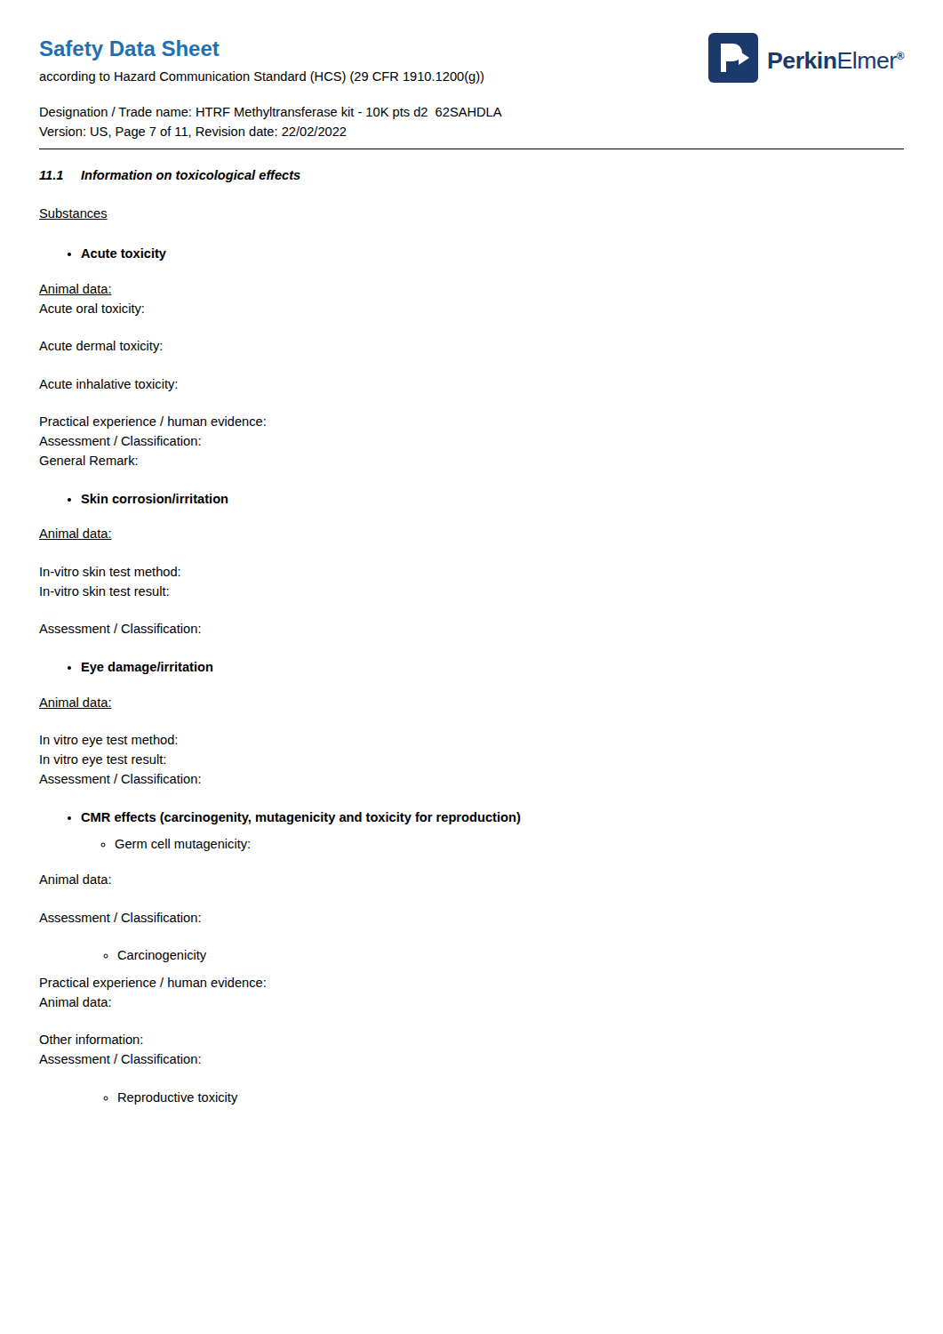PerkinElmer®
Safety Data Sheet
according to Hazard Communication Standard (HCS) (29 CFR 1910.1200(g))
Designation / Trade name: HTRF Methyltransferase kit - 10K pts d2 62SAHDLA
Version: US, Page 7 of 11, Revision date: 22/02/2022
11.1 Information on toxicological effects
Substances
Acute toxicity
Animal data:
Acute oral toxicity:
Acute dermal toxicity:
Acute inhalative toxicity:
Practical experience / human evidence:
Assessment / Classification:
General Remark:
Skin corrosion/irritation
Animal data:
In-vitro skin test method:
In-vitro skin test result:
Assessment / Classification:
Eye damage/irritation
Animal data:
In vitro eye test method:
In vitro eye test result:
Assessment / Classification:
CMR effects (carcinogenity, mutagenicity and toxicity for reproduction)
Germ cell mutagenicity:
Animal data:
Assessment / Classification:
Carcinogenicity
Practical experience / human evidence:
Animal data:
Other information:
Assessment / Classification:
Reproductive toxicity